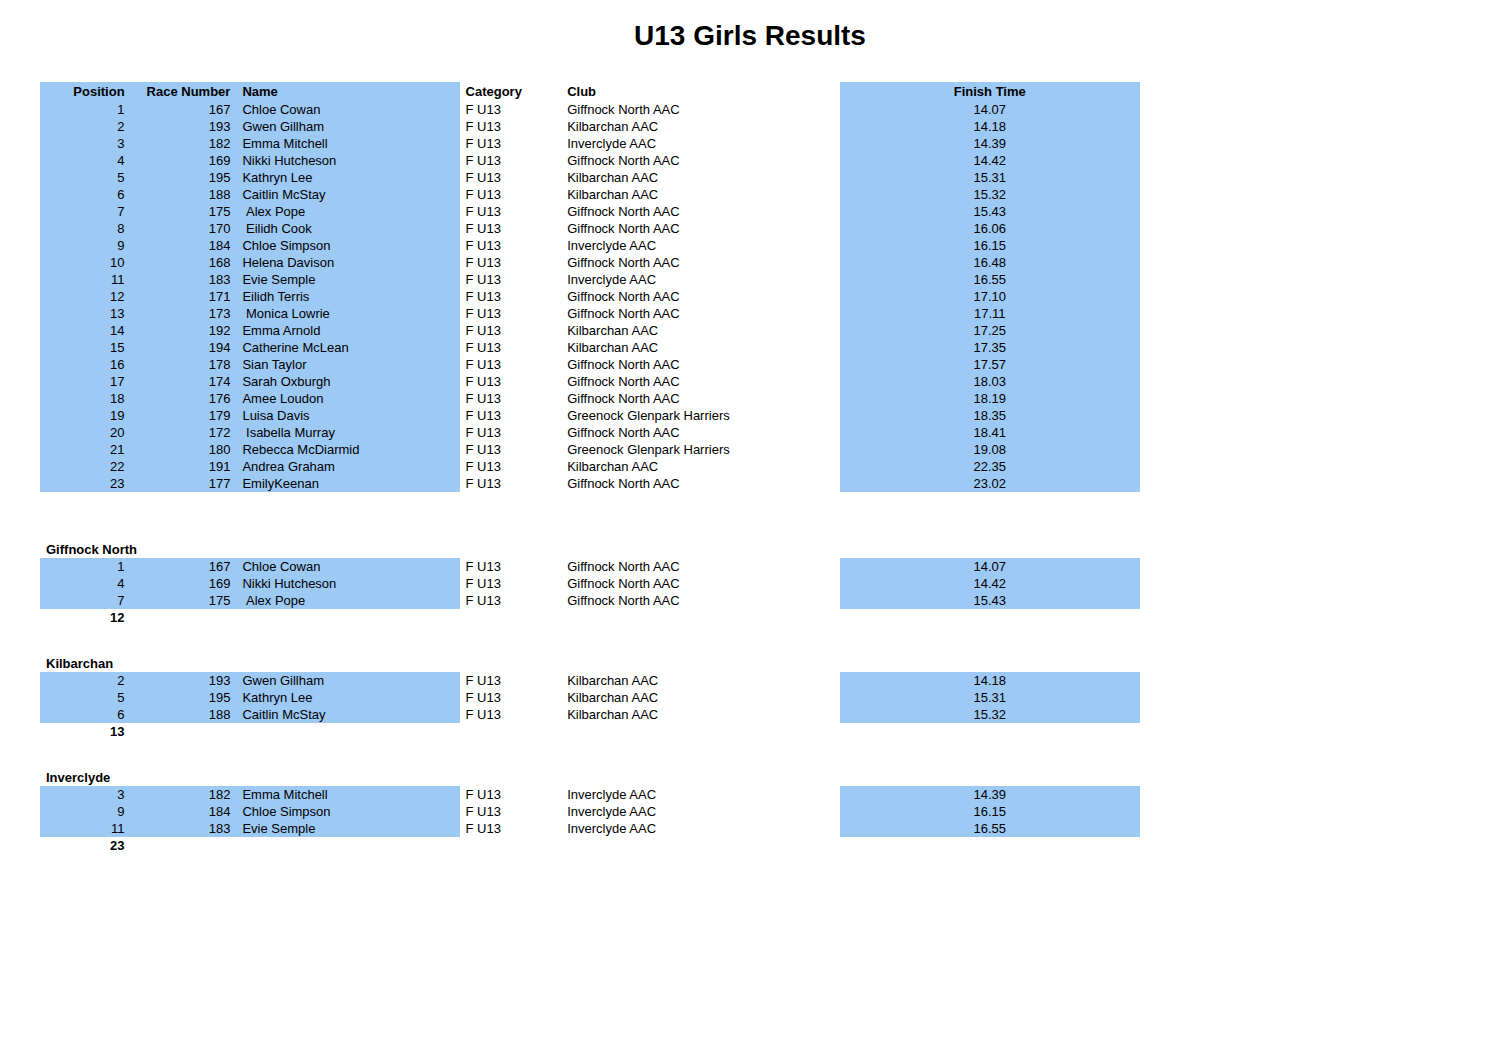U13 Girls Results
| Position | Race Number | Name | Category | Club | Finish Time |
| --- | --- | --- | --- | --- | --- |
| 1 | 167 | Chloe Cowan | F U13 | Giffnock North AAC | 14.07 |
| 2 | 193 | Gwen Gillham | F U13 | Kilbarchan AAC | 14.18 |
| 3 | 182 | Emma Mitchell | F U13 | Inverclyde AAC | 14.39 |
| 4 | 169 | Nikki Hutcheson | F U13 | Giffnock North AAC | 14.42 |
| 5 | 195 | Kathryn Lee | F U13 | Kilbarchan AAC | 15.31 |
| 6 | 188 | Caitlin McStay | F U13 | Kilbarchan AAC | 15.32 |
| 7 | 175 | Alex Pope | F U13 | Giffnock North AAC | 15.43 |
| 8 | 170 | Eilidh Cook | F U13 | Giffnock North AAC | 16.06 |
| 9 | 184 | Chloe Simpson | F U13 | Inverclyde AAC | 16.15 |
| 10 | 168 | Helena Davison | F U13 | Giffnock North AAC | 16.48 |
| 11 | 183 | Evie Semple | F U13 | Inverclyde AAC | 16.55 |
| 12 | 171 | Eilidh Terris | F U13 | Giffnock North AAC | 17.10 |
| 13 | 173 | Monica Lowrie | F U13 | Giffnock North AAC | 17.11 |
| 14 | 192 | Emma Arnold | F U13 | Kilbarchan AAC | 17.25 |
| 15 | 194 | Catherine McLean | F U13 | Kilbarchan AAC | 17.35 |
| 16 | 178 | Sian Taylor | F U13 | Giffnock North AAC | 17.57 |
| 17 | 174 | Sarah Oxburgh | F U13 | Giffnock North AAC | 18.03 |
| 18 | 176 | Amee Loudon | F U13 | Giffnock North AAC | 18.19 |
| 19 | 179 | Luisa Davis | F U13 | Greenock Glenpark Harriers | 18.35 |
| 20 | 172 | Isabella Murray | F U13 | Giffnock North AAC | 18.41 |
| 21 | 180 | Rebecca McDiarmid | F U13 | Greenock Glenpark Harriers | 19.08 |
| 22 | 191 | Andrea Graham | F U13 | Kilbarchan AAC | 22.35 |
| 23 | 177 | EmilyKeenan | F U13 | Giffnock North AAC | 23.02 |
| Giffnock North |
| 1 | 167 | Chloe Cowan | F U13 | Giffnock North AAC | 14.07 |
| 4 | 169 | Nikki Hutcheson | F U13 | Giffnock North AAC | 14.42 |
| 7 | 175 | Alex Pope | F U13 | Giffnock North AAC | 15.43 |
| 12 | |
| Kilbarchan |
| 2 | 193 | Gwen Gillham | F U13 | Kilbarchan AAC | 14.18 |
| 5 | 195 | Kathryn Lee | F U13 | Kilbarchan AAC | 15.31 |
| 6 | 188 | Caitlin McStay | F U13 | Kilbarchan AAC | 15.32 |
| 13 | |
| Inverclyde |
| 3 | 182 | Emma Mitchell | F U13 | Inverclyde AAC | 14.39 |
| 9 | 184 | Chloe Simpson | F U13 | Inverclyde AAC | 16.15 |
| 11 | 183 | Evie Semple | F U13 | Inverclyde AAC | 16.55 |
| 23 | |